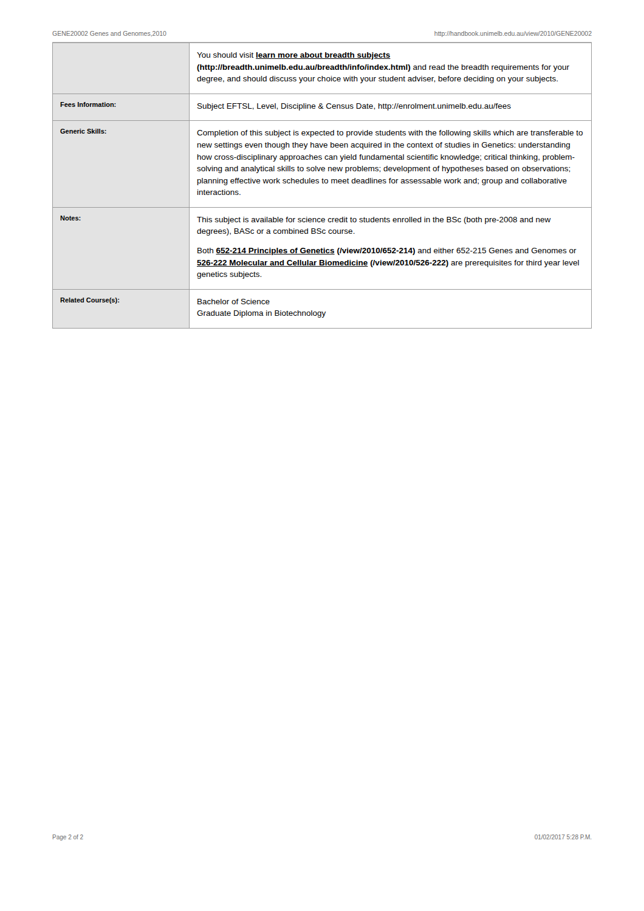GENE20002 Genes and Genomes,2010 http://handbook.unimelb.edu.au/view/2010/GENE20002
| | You should visit learn more about breadth subjects (http://breadth.unimelb.edu.au/breadth/info/index.html) and read the breadth requirements for your degree, and should discuss your choice with your student adviser, before deciding on your subjects. |
| Fees Information: | Subject EFTSL, Level, Discipline & Census Date, http://enrolment.unimelb.edu.au/fees |
| Generic Skills: | Completion of this subject is expected to provide students with the following skills which are transferable to new settings even though they have been acquired in the context of studies in Genetics: understanding how cross-disciplinary approaches can yield fundamental scientific knowledge; critical thinking, problem-solving and analytical skills to solve new problems; development of hypotheses based on observations; planning effective work schedules to meet deadlines for assessable work and; group and collaborative interactions. |
| Notes: | This subject is available for science credit to students enrolled in the BSc (both pre-2008 and new degrees), BASc or a combined BSc course. Both 652-214 Principles of Genetics (/view/2010/652-214) and either 652-215 Genes and Genomes or 526-222 Molecular and Cellular Biomedicine (/view/2010/526-222) are prerequisites for third year level genetics subjects. |
| Related Course(s): | Bachelor of Science Graduate Diploma in Biotechnology |
Page 2 of 2 01/02/2017 5:28 P.M.